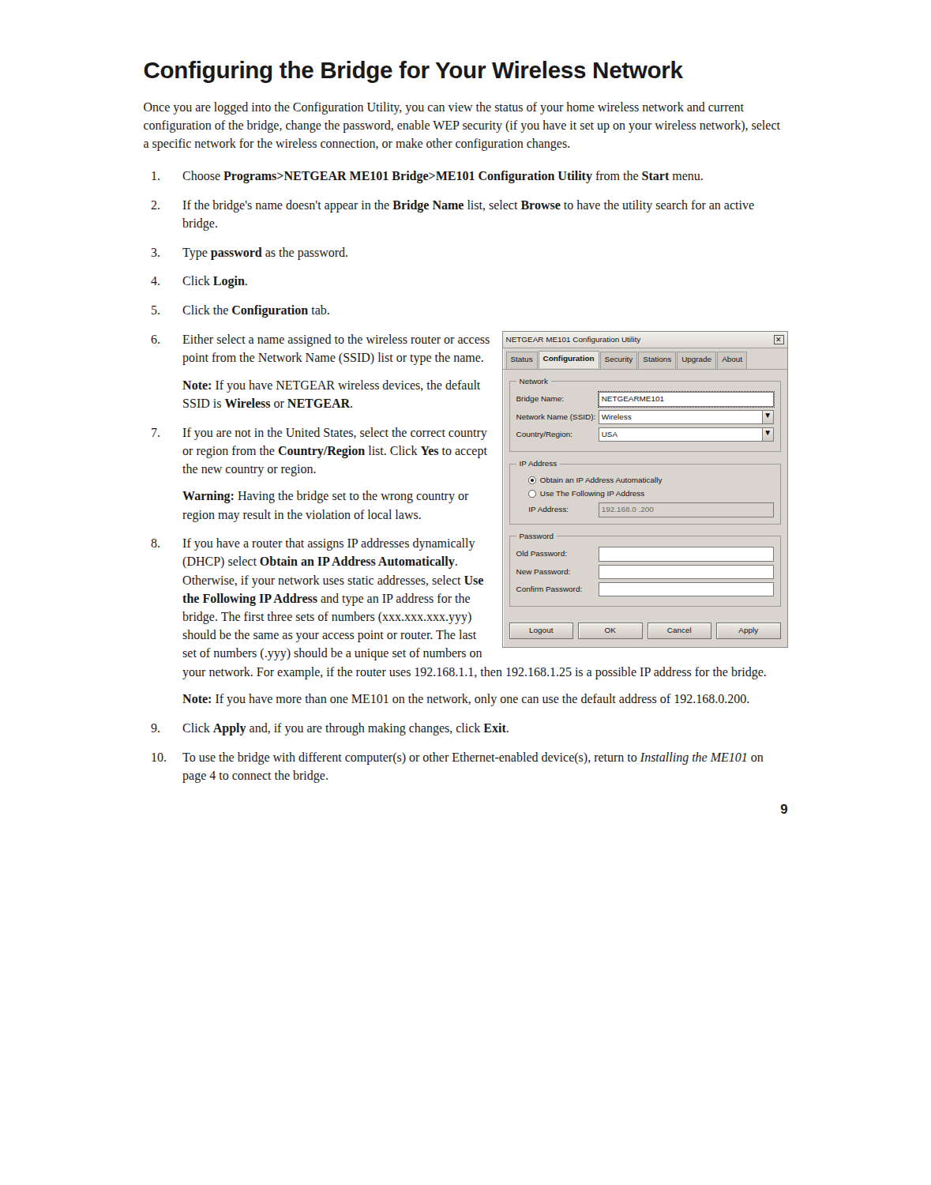Configuring the Bridge for Your Wireless Network
Once you are logged into the Configuration Utility, you can view the status of your home wireless network and current configuration of the bridge, change the password, enable WEP security (if you have it set up on your wireless network), select a specific network for the wireless connection, or make other configuration changes.
Choose Programs>NETGEAR ME101 Bridge>ME101 Configuration Utility from the Start menu.
If the bridge's name doesn't appear in the Bridge Name list, select Browse to have the utility search for an active bridge.
Type password as the password.
Click Login.
Click the Configuration tab.
NETGEAR ME101 Configuration Utility ✕
Status Configuration Security Stations Upgrade About
Network
Bridge Name: NETGEARME101
Network Name (SSID): Wireless▼
Country/Region: USA▼
IP Address
Obtain an IP Address Automatically
Use The Following IP Address
IP Address: 192.168.0 .200
Password
Old Password:
New Password:
Confirm Password:
Logout OK Cancel Apply
Either select a name assigned to the wireless router or access point from the Network Name (SSID) list or type the name.
Note: If you have NETGEAR wireless devices, the default SSID is Wireless or NETGEAR.
If you are not in the United States, select the correct country or region from the Country/Region list. Click Yes to accept the new country or region.
Warning: Having the bridge set to the wrong country or region may result in the violation of local laws.
If you have a router that assigns IP addresses dynamically (DHCP) select Obtain an IP Address Automatically. Otherwise, if your network uses static addresses, select Use the Following IP Address and type an IP address for the bridge. The first three sets of numbers (xxx.xxx.xxx.yyy) should be the same as your access point or router. The last set of numbers (.yyy) should be a unique set of numbers on your network. For example, if the router uses 192.168.1.1, then 192.168.1.25 is a possible IP address for the bridge.
Note: If you have more than one ME101 on the network, only one can use the default address of 192.168.0.200.
Click Apply and, if you are through making changes, click Exit.
To use the bridge with different computer(s) or other Ethernet-enabled device(s), return to Installing the ME101 on page 4 to connect the bridge.
9